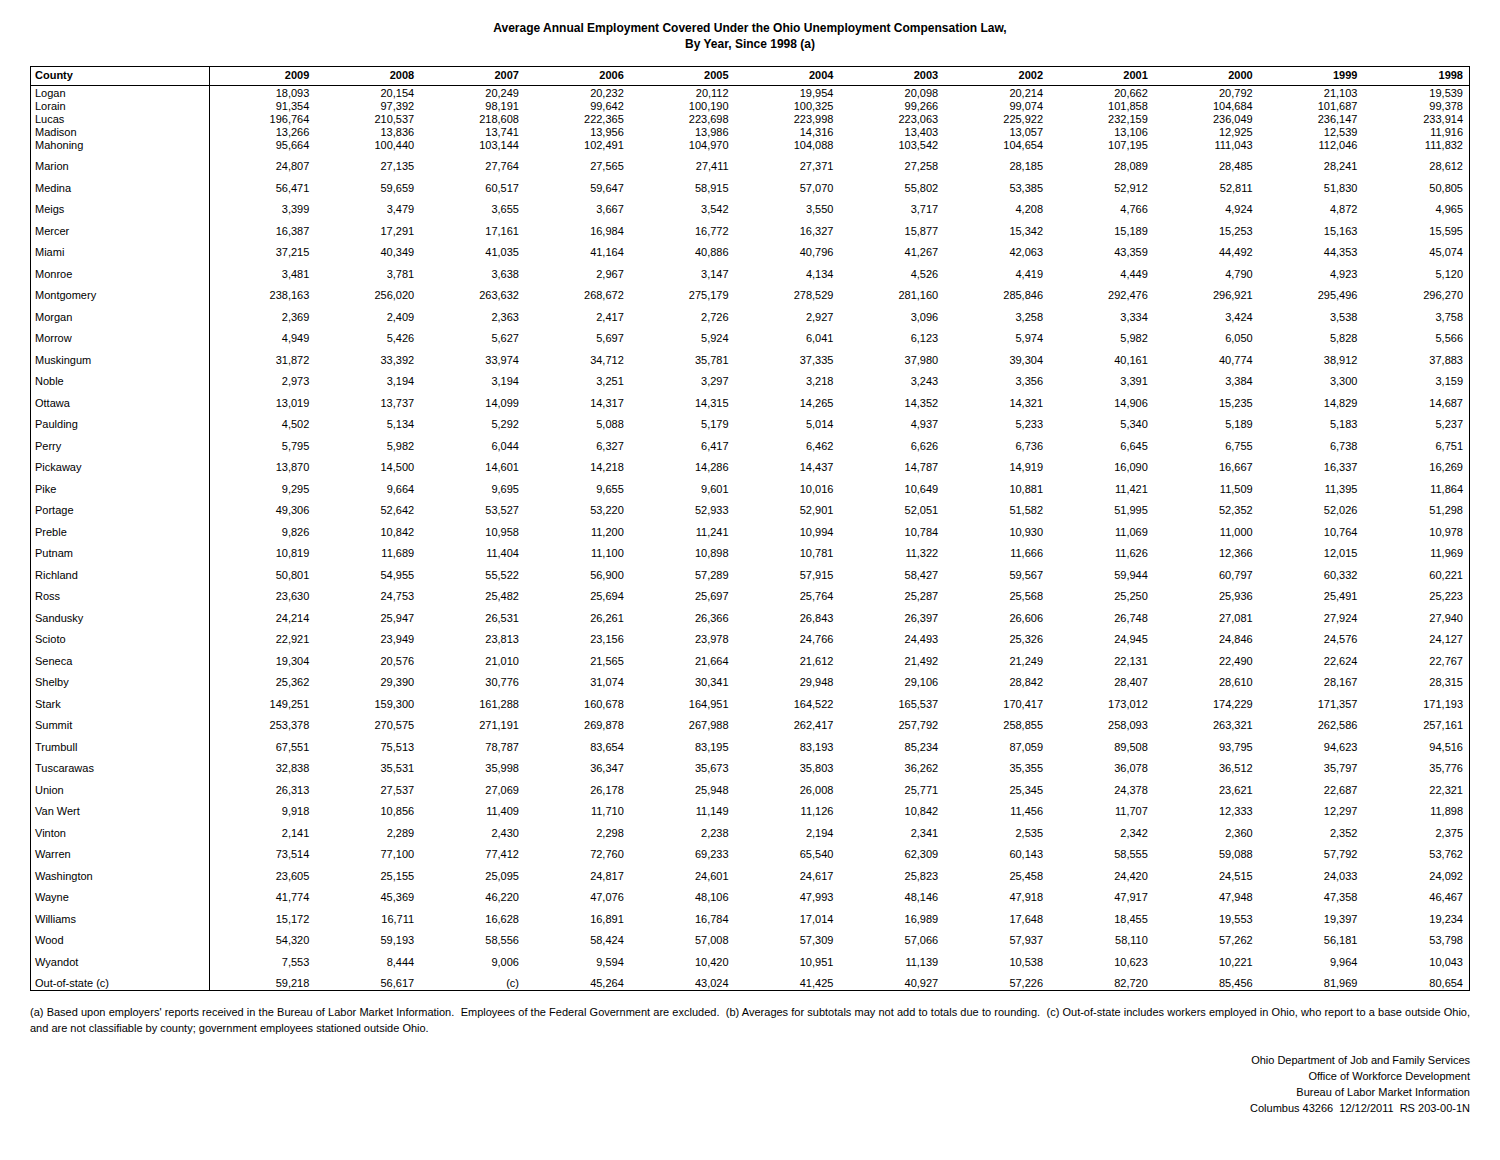Average Annual Employment Covered Under the Ohio Unemployment Compensation Law,
By Year, Since 1998 (a)
| County | 2009 | 2008 | 2007 | 2006 | 2005 | 2004 | 2003 | 2002 | 2001 | 2000 | 1999 | 1998 |
| --- | --- | --- | --- | --- | --- | --- | --- | --- | --- | --- | --- | --- |
| Logan | 18,093 | 20,154 | 20,249 | 20,232 | 20,112 | 19,954 | 20,098 | 20,214 | 20,662 | 20,792 | 21,103 | 19,539 |
| Lorain | 91,354 | 97,392 | 98,191 | 99,642 | 100,190 | 100,325 | 99,266 | 99,074 | 101,858 | 104,684 | 101,687 | 99,378 |
| Lucas | 196,764 | 210,537 | 218,608 | 222,365 | 223,698 | 223,998 | 223,063 | 225,922 | 232,159 | 236,049 | 236,147 | 233,914 |
| Madison | 13,266 | 13,836 | 13,741 | 13,956 | 13,986 | 14,316 | 13,403 | 13,057 | 13,106 | 12,925 | 12,539 | 11,916 |
| Mahoning | 95,664 | 100,440 | 103,144 | 102,491 | 104,970 | 104,088 | 103,542 | 104,654 | 107,195 | 111,043 | 112,046 | 111,832 |
| Marion | 24,807 | 27,135 | 27,764 | 27,565 | 27,411 | 27,371 | 27,258 | 28,185 | 28,089 | 28,485 | 28,241 | 28,612 |
| Medina | 56,471 | 59,659 | 60,517 | 59,647 | 58,915 | 57,070 | 55,802 | 53,385 | 52,912 | 52,811 | 51,830 | 50,805 |
| Meigs | 3,399 | 3,479 | 3,655 | 3,667 | 3,542 | 3,550 | 3,717 | 4,208 | 4,766 | 4,924 | 4,872 | 4,965 |
| Mercer | 16,387 | 17,291 | 17,161 | 16,984 | 16,772 | 16,327 | 15,877 | 15,342 | 15,189 | 15,253 | 15,163 | 15,595 |
| Miami | 37,215 | 40,349 | 41,035 | 41,164 | 40,886 | 40,796 | 41,267 | 42,063 | 43,359 | 44,492 | 44,353 | 45,074 |
| Monroe | 3,481 | 3,781 | 3,638 | 2,967 | 3,147 | 4,134 | 4,526 | 4,419 | 4,449 | 4,790 | 4,923 | 5,120 |
| Montgomery | 238,163 | 256,020 | 263,632 | 268,672 | 275,179 | 278,529 | 281,160 | 285,846 | 292,476 | 296,921 | 295,496 | 296,270 |
| Morgan | 2,369 | 2,409 | 2,363 | 2,417 | 2,726 | 2,927 | 3,096 | 3,258 | 3,334 | 3,424 | 3,538 | 3,758 |
| Morrow | 4,949 | 5,426 | 5,627 | 5,697 | 5,924 | 6,041 | 6,123 | 5,974 | 5,982 | 6,050 | 5,828 | 5,566 |
| Muskingum | 31,872 | 33,392 | 33,974 | 34,712 | 35,781 | 37,335 | 37,980 | 39,304 | 40,161 | 40,774 | 38,912 | 37,883 |
| Noble | 2,973 | 3,194 | 3,194 | 3,251 | 3,297 | 3,218 | 3,243 | 3,356 | 3,391 | 3,384 | 3,300 | 3,159 |
| Ottawa | 13,019 | 13,737 | 14,099 | 14,317 | 14,315 | 14,265 | 14,352 | 14,321 | 14,906 | 15,235 | 14,829 | 14,687 |
| Paulding | 4,502 | 5,134 | 5,292 | 5,088 | 5,179 | 5,014 | 4,937 | 5,233 | 5,340 | 5,189 | 5,183 | 5,237 |
| Perry | 5,795 | 5,982 | 6,044 | 6,327 | 6,417 | 6,462 | 6,626 | 6,736 | 6,645 | 6,755 | 6,738 | 6,751 |
| Pickaway | 13,870 | 14,500 | 14,601 | 14,218 | 14,286 | 14,437 | 14,787 | 14,919 | 16,090 | 16,667 | 16,337 | 16,269 |
| Pike | 9,295 | 9,664 | 9,695 | 9,655 | 9,601 | 10,016 | 10,649 | 10,881 | 11,421 | 11,509 | 11,395 | 11,864 |
| Portage | 49,306 | 52,642 | 53,527 | 53,220 | 52,933 | 52,901 | 52,051 | 51,582 | 51,995 | 52,352 | 52,026 | 51,298 |
| Preble | 9,826 | 10,842 | 10,958 | 11,200 | 11,241 | 10,994 | 10,784 | 10,930 | 11,069 | 11,000 | 10,764 | 10,978 |
| Putnam | 10,819 | 11,689 | 11,404 | 11,100 | 10,898 | 10,781 | 11,322 | 11,666 | 11,626 | 12,366 | 12,015 | 11,969 |
| Richland | 50,801 | 54,955 | 55,522 | 56,900 | 57,289 | 57,915 | 58,427 | 59,567 | 59,944 | 60,797 | 60,332 | 60,221 |
| Ross | 23,630 | 24,753 | 25,482 | 25,694 | 25,697 | 25,764 | 25,287 | 25,568 | 25,250 | 25,936 | 25,491 | 25,223 |
| Sandusky | 24,214 | 25,947 | 26,531 | 26,261 | 26,366 | 26,843 | 26,397 | 26,606 | 26,748 | 27,081 | 27,924 | 27,940 |
| Scioto | 22,921 | 23,949 | 23,813 | 23,156 | 23,978 | 24,766 | 24,493 | 25,326 | 24,945 | 24,846 | 24,576 | 24,127 |
| Seneca | 19,304 | 20,576 | 21,010 | 21,565 | 21,664 | 21,612 | 21,492 | 21,249 | 22,131 | 22,490 | 22,624 | 22,767 |
| Shelby | 25,362 | 29,390 | 30,776 | 31,074 | 30,341 | 29,948 | 29,106 | 28,842 | 28,407 | 28,610 | 28,167 | 28,315 |
| Stark | 149,251 | 159,300 | 161,288 | 160,678 | 164,951 | 164,522 | 165,537 | 170,417 | 173,012 | 174,229 | 171,357 | 171,193 |
| Summit | 253,378 | 270,575 | 271,191 | 269,878 | 267,988 | 262,417 | 257,792 | 258,855 | 258,093 | 263,321 | 262,586 | 257,161 |
| Trumbull | 67,551 | 75,513 | 78,787 | 83,654 | 83,195 | 83,193 | 85,234 | 87,059 | 89,508 | 93,795 | 94,623 | 94,516 |
| Tuscarawas | 32,838 | 35,531 | 35,998 | 36,347 | 35,673 | 35,803 | 36,262 | 35,355 | 36,078 | 36,512 | 35,797 | 35,776 |
| Union | 26,313 | 27,537 | 27,069 | 26,178 | 25,948 | 26,008 | 25,771 | 25,345 | 24,378 | 23,621 | 22,687 | 22,321 |
| Van Wert | 9,918 | 10,856 | 11,409 | 11,710 | 11,149 | 11,126 | 10,842 | 11,456 | 11,707 | 12,333 | 12,297 | 11,898 |
| Vinton | 2,141 | 2,289 | 2,430 | 2,298 | 2,238 | 2,194 | 2,341 | 2,535 | 2,342 | 2,360 | 2,352 | 2,375 |
| Warren | 73,514 | 77,100 | 77,412 | 72,760 | 69,233 | 65,540 | 62,309 | 60,143 | 58,555 | 59,088 | 57,792 | 53,762 |
| Washington | 23,605 | 25,155 | 25,095 | 24,817 | 24,601 | 24,617 | 25,823 | 25,458 | 24,420 | 24,515 | 24,033 | 24,092 |
| Wayne | 41,774 | 45,369 | 46,220 | 47,076 | 48,106 | 47,993 | 48,146 | 47,918 | 47,917 | 47,948 | 47,358 | 46,467 |
| Williams | 15,172 | 16,711 | 16,628 | 16,891 | 16,784 | 17,014 | 16,989 | 17,648 | 18,455 | 19,553 | 19,397 | 19,234 |
| Wood | 54,320 | 59,193 | 58,556 | 58,424 | 57,008 | 57,309 | 57,066 | 57,937 | 58,110 | 57,262 | 56,181 | 53,798 |
| Wyandot | 7,553 | 8,444 | 9,006 | 9,594 | 10,420 | 10,951 | 11,139 | 10,538 | 10,623 | 10,221 | 9,964 | 10,043 |
| Out-of-state (c) | 59,218 | 56,617 | (c) | 45,264 | 43,024 | 41,425 | 40,927 | 57,226 | 82,720 | 85,456 | 81,969 | 80,654 |
(a) Based upon employers' reports received in the Bureau of Labor Market Information. Employees of the Federal Government are excluded. (b) Averages for subtotals may not add to totals due to rounding. (c) Out-of-state includes workers employed in Ohio, who report to a base outside Ohio, and are not classifiable by county; government employees stationed outside Ohio.
Ohio Department of Job and Family Services
Office of Workforce Development
Bureau of Labor Market Information
Columbus 43266 12/12/2011 RS 203-00-1N